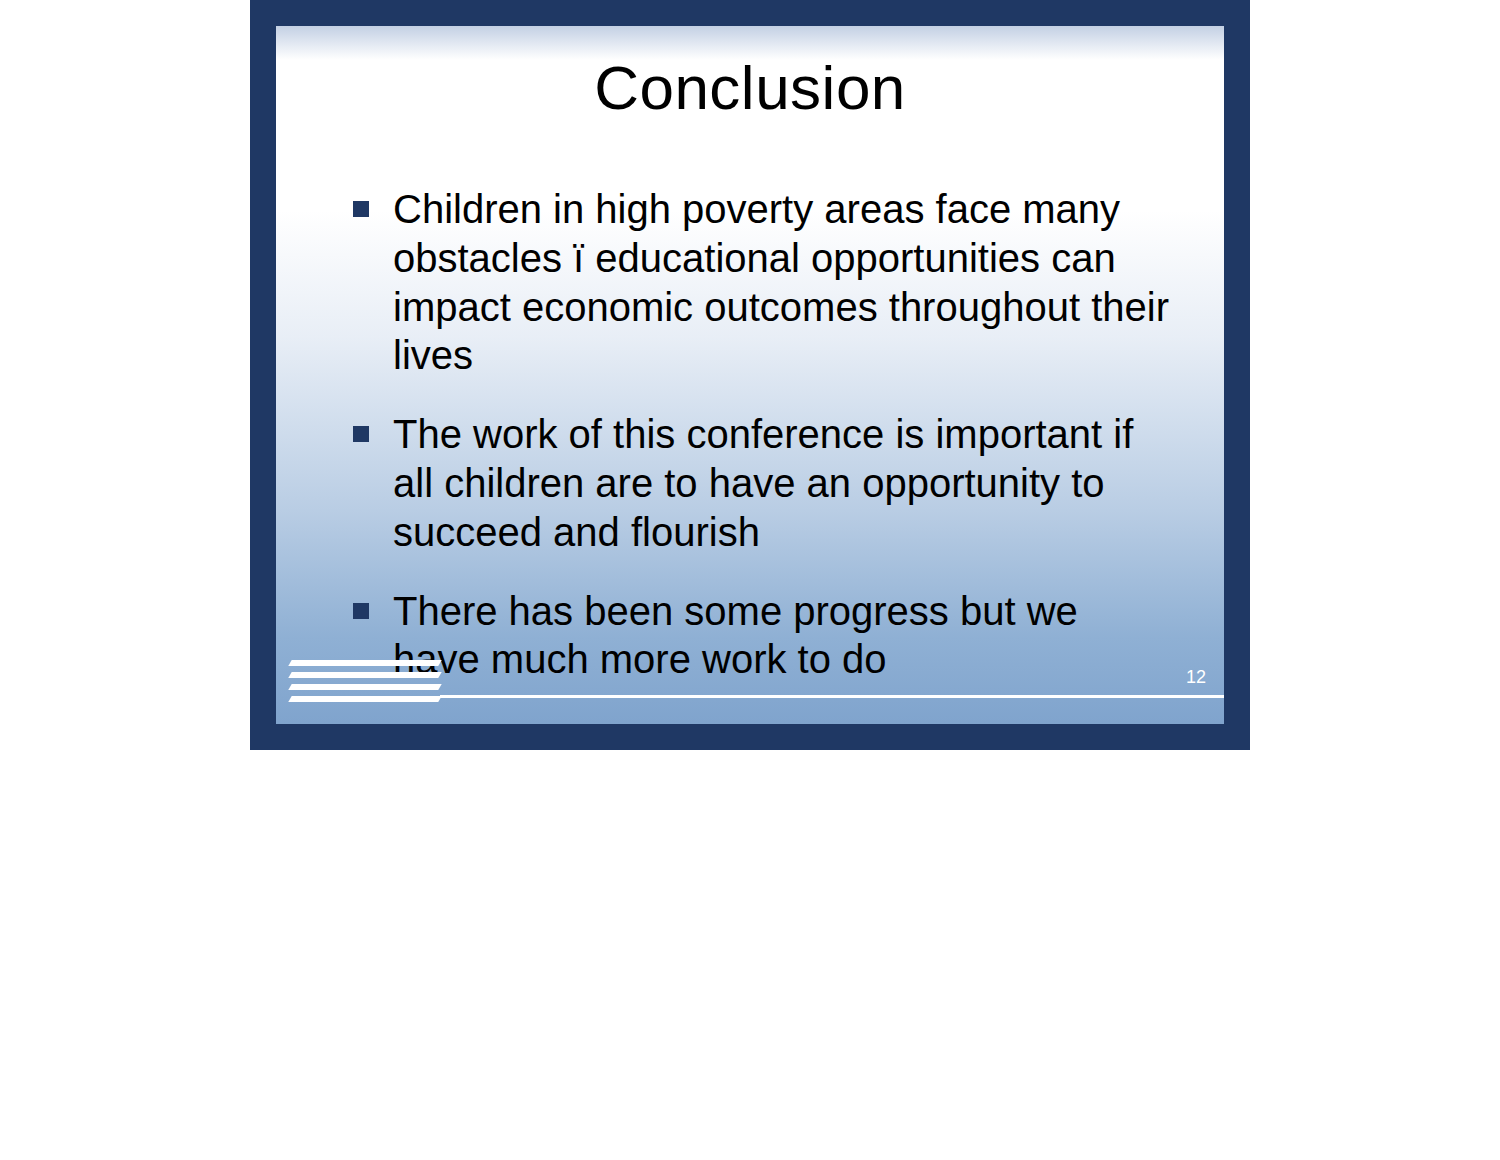Conclusion
Children in high poverty areas face many obstacles ï educational opportunities can impact economic outcomes throughout their lives
The work of this conference is important if all children are to have an opportunity to succeed and flourish
There has been some progress but we have much more work to do
12